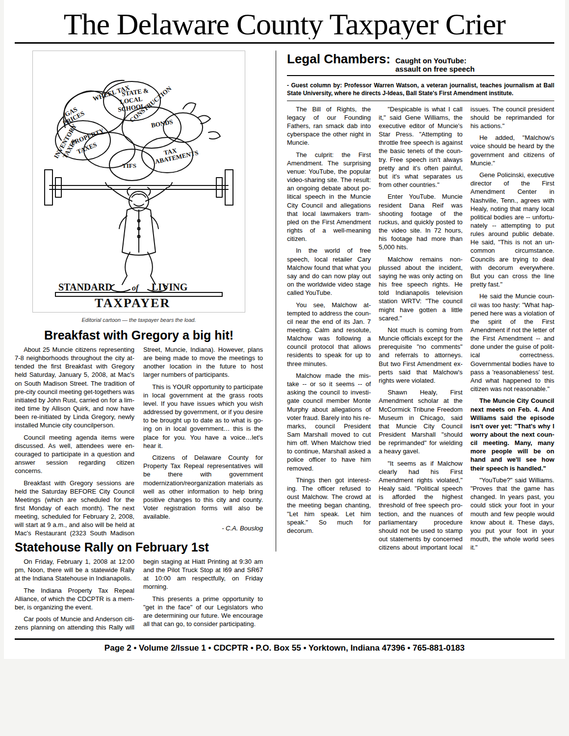The Delaware County Taxpayer Crier
Editorial cartoon: Taxpayer crushed under a barbell of taxes A weightlifter labeled "TAXPAYER" stands on a platform labeled "STANDARD of LIVING" while straining under a barbell loaded with plates and bags labeled GAS PRICES, WHEEL TAX, STATE & LOCAL SCHOOL CONSTRUCTION, PROPERTY TAXES, BONDS, INVENTORY TAXES, TIFS and TAX ABATEMENTS. GAS PRICES WHEEL TAX STATE & LOCAL SCHOOL CONSTRUCTION PROPERTY TAXES BONDS TAX ABATEMENTS INVENTORY TAXES TIFS STANDARD of LIVING TAXPAYER
Editorial cartoon — the taxpayer bears the load.
Breakfast with Gregory a big hit!
About 25 Muncie citizens representing 7-8 neighborhoods throughout the city attended the first Breakfast with Gregory held Saturday, January 5, 2008, at Mac's on South Madison Street. The tradition of pre-city council meeting get-togethers was initiated by John Rust, carried on for a limited time by Allison Quirk, and now have been re-initiated by Linda Gregory, newly installed Muncie city councilperson.
Council meeting agenda items were discussed. As well, attendees were encouraged to participate in a question and answer session regarding citizen concerns.
Breakfast with Gregory sessions are held the Saturday BEFORE City Council Meetings (which are scheduled for the first Monday of each month). The next meeting, scheduled for February 2, 2008, will start at 9 a.m., and also will be held at Mac's Restaurant (2323 South Madison Street, Muncie, Indiana). However, plans are being made to move the meetings to another location in the future to host larger numbers of participants.
This is YOUR opportunity to participate in local government at the grass roots level. If you have issues which you wish addressed by government, or if you desire to be brought up to date as to what is going on in local government… this is the place for you. You have a voice…let's hear it.
Citizens of Delaware County for Property Tax Repeal representatives will be there with government modernization/reorganization materials as well as other information to help bring positive changes to this city and county. Voter registration forms will also be available.
- C.A. Bouslog
Statehouse Rally on February 1st
On Friday, February 1, 2008 at 12:00 pm, Noon, there will be a statewide Rally at the Indiana Statehouse in Indianapolis.
The Indiana Property Tax Repeal Alliance, of which the CDCPTR is a member, is organizing the event.
Car pools of Muncie and Anderson citizens planning on attending this Rally will begin staging at Hiatt Printing at 9:30 am and the Pilot Truck Stop at I69 and SR67 at 10:00 am respectfully, on Friday morning.
This presents a prime opportunity to "get in the face" of our Legislators who are determining our future. We encourage all that can go, to consider participating.
Legal Chambers:
Caught on YouTube:
assault on free speech
- Guest column by: Professor Warren Watson, a veteran journalist, teaches journalism at Ball State University, where he directs J-Ideas, Ball State's First Amendment institute.
The Bill of Rights, the legacy of our Founding Fathers, ran smack dab into cyberspace the other night in Muncie.
The culprit: the First Amendment. The surprising venue: YouTube, the popular video-sharing site. The result: an ongoing debate about political speech in the Muncie City Council and allegations that local lawmakers trampled on the First Amendment rights of a well-meaning citizen.
In the world of free speech, local retailer Cary Malchow found that what you say and do can now play out on the worldwide video stage called YouTube.
You see, Malchow attempted to address the council near the end of its Jan. 7 meeting. Calm and resolute, Malchow was following a council protocol that allows residents to speak for up to three minutes.
Malchow made the mistake -- or so it seems -- of asking the council to investigate council member Monte Murphy about allegations of voter fraud. Barely into his remarks, council President Sam Marshall moved to cut him off. When Malchow tried to continue, Marshall asked a police officer to have him removed.
Things then got interesting. The officer refused to oust Malchow. The crowd at the meeting began chanting, "Let him speak. Let him speak." So much for decorum.
"Despicable is what I call it," said Gene Williams, the executive editor of Muncie's Star Press. "Attempting to throttle free speech is against the basic tenets of the country. Free speech isn't always pretty and it's often painful, but it's what separates us from other countries."
Enter YouTube. Muncie resident Dana Reif was shooting footage of the ruckus, and quickly posted to the video site. In 72 hours, his footage had more than 5,000 hits.
Malchow remains nonplussed about the incident, saying he was only acting on his free speech rights. He told Indianapolis television station WRTV: "The council might have gotten a little scared."
Not much is coming from Muncie officials except for the prerequisite "no comments" and referrals to attorneys. But two First Amendment experts said that Malchow's rights were violated.
Shawn Healy, First Amendment scholar at the McCormick Tribune Freedom Museum in Chicago, said that Muncie City Council President Marshall "should be reprimanded" for wielding a heavy gavel.
"It seems as if Malchow clearly had his First Amendment rights violated," Healy said. "Political speech is afforded the highest threshold of free speech protection, and the nuances of parliamentary procedure should not be used to stamp out statements by concerned citizens about important local issues. The council president should be reprimanded for his actions."
He added, "Malchow's voice should be heard by the government and citizens of Muncie."
Gene Policinski, executive director of the First Amendment Center in Nashville, Tenn., agrees with Healy, noting that many local political bodies are -- unfortunately -- attempting to put rules around public debate. He said, "This is not an uncommon circumstance. Councils are trying to deal with decorum everywhere. But you can cross the line pretty fast."
He said the Muncie council was too hasty: "What happened here was a violation of the spirit of the First Amendment if not the letter of the First Amendment -- and done under the guise of political correctness. Governmental bodies have to pass a 'reasonableness' test. And what happened to this citizen was not reasonable."
The Muncie City Council next meets on Feb. 4. And Williams said the episode isn't over yet: "That's why I worry about the next council meeting. Many, many more people will be on hand and we'll see how their speech is handled."
"YouTube?" said Williams. "Proves that the game has changed. In years past, you could stick your foot in your mouth and few people would know about it. These days, you put your foot in your mouth, the whole world sees it."
Page 2 • Volume 2/Issue 1 • CDCPTR • P.O. Box 55 • Yorktown, Indiana 47396 • 765-881-0183